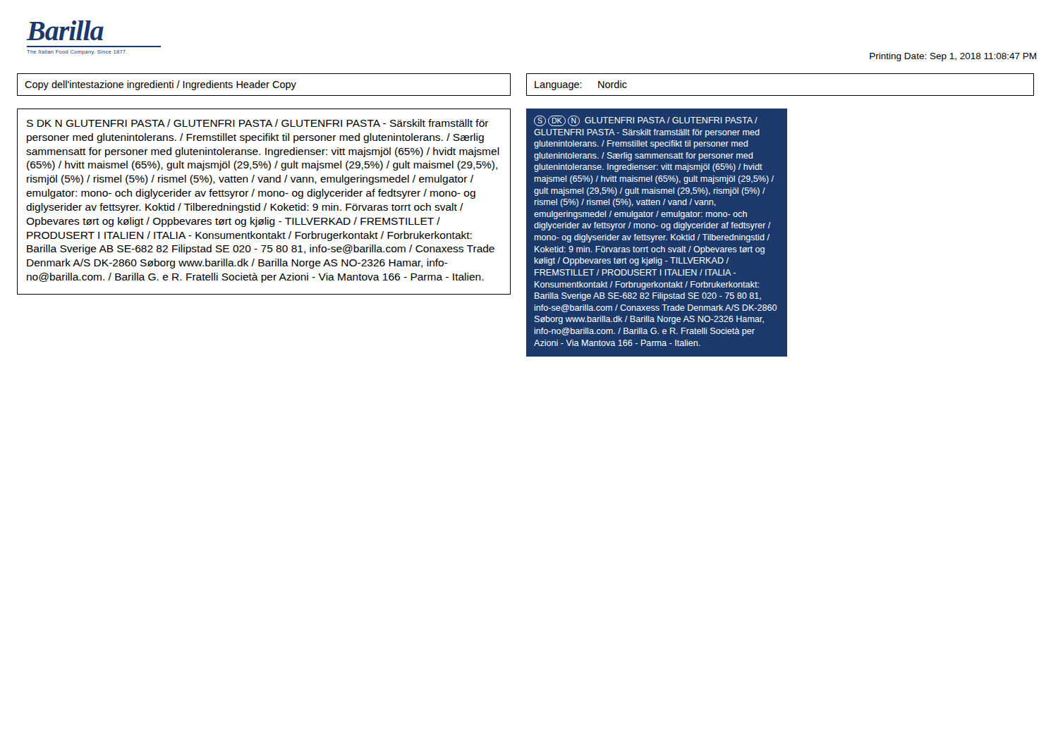Barilla
The Italian Food Company. Since 1877.
Printing Date: Sep 1, 2018 11:08:47 PM
Copy dell'intestazione ingredienti / Ingredients Header Copy
Language: Nordic
S DK N GLUTENFRI PASTA / GLUTENFRI PASTA / GLUTENFRI PASTA - Särskilt framställt för personer med glutenintolerans. / Fremstillet specifikt til personer med glutenintolerans. / Særlig sammensatt for personer med glutenintoleranse. Ingredienser: vitt majsmjöl (65%) / hvidt majsmel (65%) / hvitt maismel (65%), gult majsmjöl (29,5%) / gult majsmel (29,5%) / gult maismel (29,5%), rismjöl (5%) / rismel (5%) / rismel (5%), vatten / vand / vann, emulgeringsmedel / emulgator / emulgator: mono- och diglycerider av fettsyror / mono- og diglycerider af fedtsyrer / mono- og diglyserider av fettsyrer. Koktid / Tilberedningstid / Koketid: 9 min. Förvaras torrt och svalt / Opbevares tørt og køligt / Oppbevares tørt og kjølig - TILLVERKAD / FREMSTILLET / PRODUSERT I ITALIEN / ITALIA - Konsumentkontakt / Forbrugerkontakt / Forbrukerkontakt: Barilla Sverige AB SE-682 82 Filipstad SE 020 - 75 80 81, info-se@barilla.com / Conaxess Trade Denmark A/S DK-2860 Søborg www.barilla.dk / Barilla Norge AS NO-2326 Hamar, info-no@barilla.com. / Barilla G. e R. Fratelli Società per Azioni - Via Mantova 166 - Parma - Italien.
SDK N GLUTENFRI PASTA / GLUTENFRI PASTA / GLUTENFRI PASTA - Särskilt framställt för personer med glutenintolerans. / Fremstillet specifikt til personer med glutenintolerans. / Særlig sammensatt for personer med glutenintoleranse. Ingredienser: vitt majsmjöl (65%) / hvidt majsmel (65%) / hvitt maismel (65%), gult majsmjöl (29,5%) / gult majsmel (29,5%) / gult maismel (29,5%), rismjöl (5%) / rismel (5%) / rismel (5%), vatten / vand / vann, emulgeringsmedel / emulgator / emulgator: mono- och diglycerider av fettsyror / mono- og diglycerider af fedtsyrer / mono- og diglyserider av fettsyrer. Koktid / Tilberedningstid / Koketid: 9 min. Förvaras torrt och svalt / Opbevares tørt og køligt / Oppbevares tørt og kjølig - TILLVERKAD / FREMSTILLET / PRODUSERT I ITALIEN / ITALIA - Konsumentkontakt / Forbrugerkontakt / Forbrukerkontakt: Barilla Sverige AB SE-682 82 Filipstad SE 020 - 75 80 81, info-se@barilla.com / Conaxess Trade Denmark A/S DK-2860 Søborg www.barilla.dk / Barilla Norge AS NO-2326 Hamar, info-no@barilla.com. / Barilla G. e R. Fratelli Società per Azioni - Via Mantova 166 - Parma - Italien.